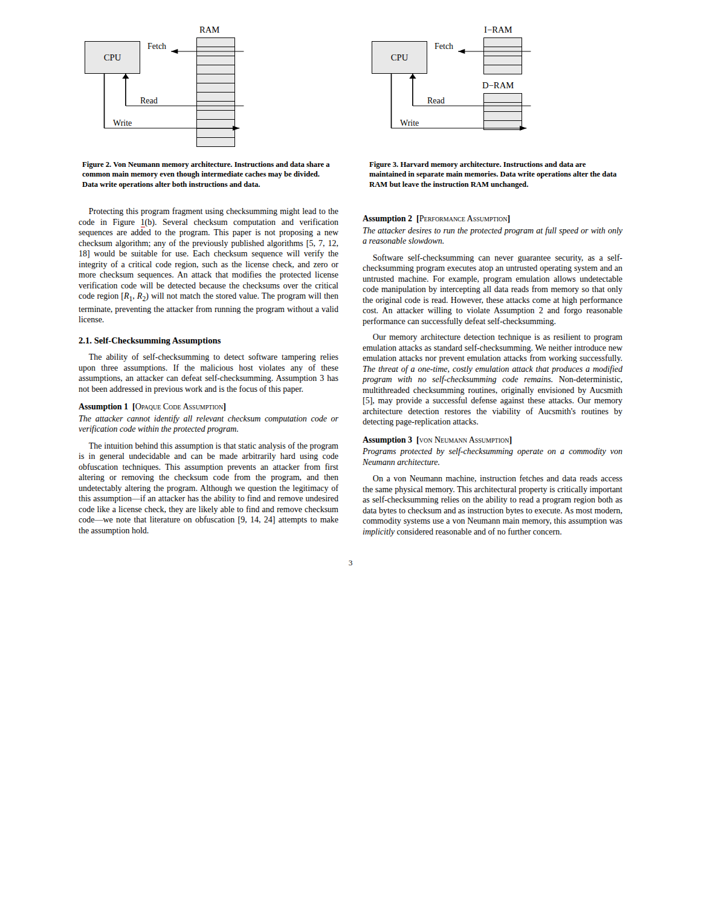RAM
CPU
Fetch
Read
Write
Figure 2. Von Neumann memory architecture. Instructions and data share a common main memory even though intermediate caches may be divided. Data write operations alter both instructions and data.
I−RAM
CPU
D−RAM
Fetch
Read
Write
Figure 3. Harvard memory architecture. Instructions and data are maintained in separate main memories. Data write operations alter the data RAM but leave the instruction RAM unchanged.
Protecting this program fragment using checksumming might lead to the code in Figure 1(b). Several checksum computation and verification sequences are added to the program. This paper is not proposing a new checksum algorithm; any of the previously published algorithms [5, 7, 12, 18] would be suitable for use. Each checksum sequence will verify the integrity of a critical code region, such as the license check, and zero or more checksum sequences. An attack that modifies the protected license verification code will be detected because the checksums over the critical code region [R1, R2) will not match the stored value. The program will then terminate, preventing the attacker from running the program without a valid license.
2.1. Self-Checksumming Assumptions
The ability of self-checksumming to detect software tampering relies upon three assumptions. If the malicious host violates any of these assumptions, an attacker can defeat self-checksumming. Assumption 3 has not been addressed in previous work and is the focus of this paper.
Assumption 1 [Opaque Code Assumption]
The attacker cannot identify all relevant checksum computation code or verification code within the protected program.
The intuition behind this assumption is that static analysis of the program is in general undecidable and can be made arbitrarily hard using code obfuscation techniques. This assumption prevents an attacker from first altering or removing the checksum code from the program, and then undetectably altering the program. Although we question the legitimacy of this assumption—if an attacker has the ability to find and remove undesired code like a license check, they are likely able to find and remove checksum code—we note that literature on obfuscation [9, 14, 24] attempts to make the assumption hold.
Assumption 2 [Performance Assumption]
The attacker desires to run the protected program at full speed or with only a reasonable slowdown.
Software self-checksumming can never guarantee security, as a self-checksumming program executes atop an untrusted operating system and an untrusted machine. For example, program emulation allows undetectable code manipulation by intercepting all data reads from memory so that only the original code is read. However, these attacks come at high performance cost. An attacker willing to violate Assumption 2 and forgo reasonable performance can successfully defeat self-checksumming.
Our memory architecture detection technique is as resilient to program emulation attacks as standard self-checksumming. We neither introduce new emulation attacks nor prevent emulation attacks from working successfully. The threat of a one-time, costly emulation attack that produces a modified program with no self-checksumming code remains. Non-deterministic, multithreaded checksumming routines, originally envisioned by Aucsmith [5], may provide a successful defense against these attacks. Our memory architecture detection restores the viability of Aucsmith's routines by detecting page-replication attacks.
Assumption 3 [von Neumann Assumption]
Programs protected by self-checksumming operate on a commodity von Neumann architecture.
On a von Neumann machine, instruction fetches and data reads access the same physical memory. This architectural property is critically important as self-checksumming relies on the ability to read a program region both as data bytes to checksum and as instruction bytes to execute. As most modern, commodity systems use a von Neumann main memory, this assumption was implicitly considered reasonable and of no further concern.
3